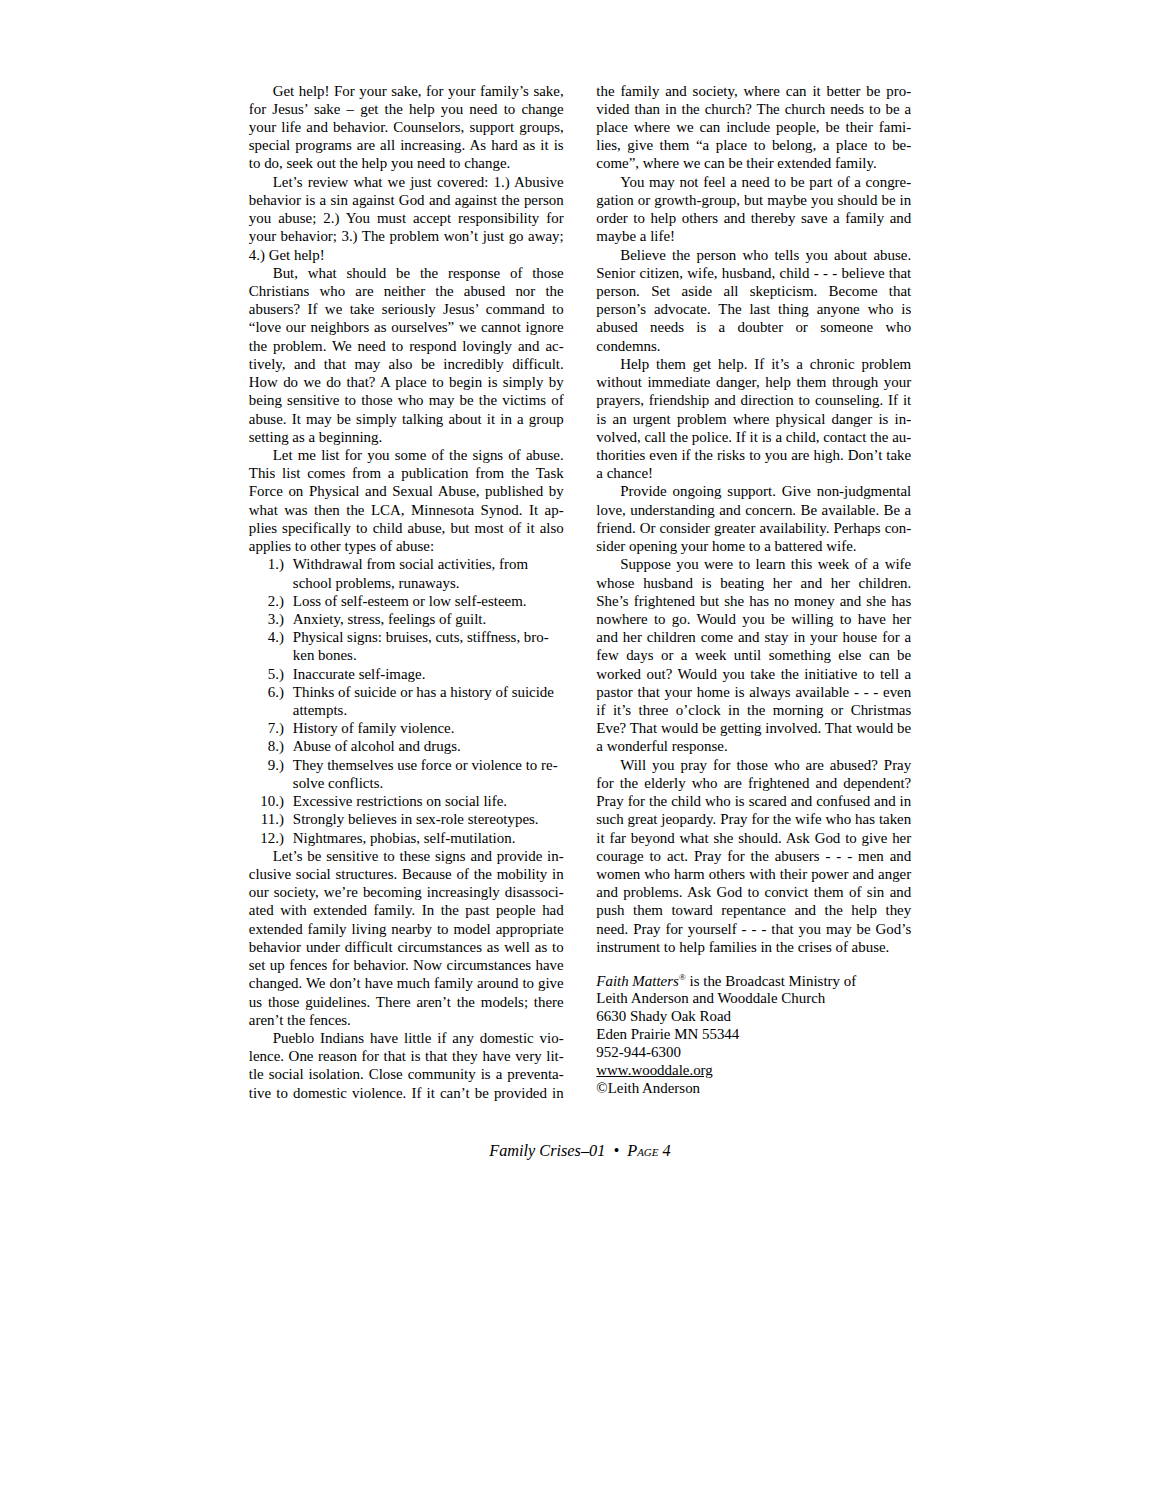Get help! For your sake, for your family’s sake, for Jesus’ sake – get the help you need to change your life and behavior. Counselors, support groups, special programs are all increasing. As hard as it is to do, seek out the help you need to change.
Let’s review what we just covered: 1.) Abusive behavior is a sin against God and against the person you abuse; 2.) You must accept responsibility for your behavior; 3.) The problem won’t just go away; 4.) Get help!
But, what should be the response of those Christians who are neither the abused nor the abusers? If we take seriously Jesus’ command to “love our neighbors as ourselves” we cannot ignore the problem. We need to respond lovingly and actively, and that may also be incredibly difficult. How do we do that? A place to begin is simply by being sensitive to those who may be the victims of abuse. It may be simply talking about it in a group setting as a beginning.
Let me list for you some of the signs of abuse. This list comes from a publication from the Task Force on Physical and Sexual Abuse, published by what was then the LCA, Minnesota Synod. It applies specifically to child abuse, but most of it also applies to other types of abuse:
Withdrawal from social activities, from school problems, runaways.
Loss of self-esteem or low self-esteem.
Anxiety, stress, feelings of guilt.
Physical signs: bruises, cuts, stiffness, broken bones.
Inaccurate self-image.
Thinks of suicide or has a history of suicide attempts.
History of family violence.
Abuse of alcohol and drugs.
They themselves use force or violence to resolve conflicts.
Excessive restrictions on social life.
Strongly believes in sex-role stereotypes.
Nightmares, phobias, self-mutilation.
Let’s be sensitive to these signs and provide inclusive social structures. Because of the mobility in our society, we’re becoming increasingly disassociated with extended family. In the past people had extended family living nearby to model appropriate behavior under difficult circumstances as well as to set up fences for behavior. Now circumstances have changed. We don’t have much family around to give us those guidelines. There aren’t the models; there aren’t the fences.
Pueblo Indians have little if any domestic violence. One reason for that is that they have very little social isolation. Close community is a preventative to domestic violence. If it can’t be provided in the family and society, where can it better be provided than in the church? The church needs to be a place where we can include people, be their families, give them “a place to belong, a place to become”, where we can be their extended family.
You may not feel a need to be part of a congregation or growth-group, but maybe you should be in order to help others and thereby save a family and maybe a life!
Believe the person who tells you about abuse. Senior citizen, wife, husband, child - - - believe that person. Set aside all skepticism. Become that person’s advocate. The last thing anyone who is abused needs is a doubter or someone who condemns.
Help them get help. If it’s a chronic problem without immediate danger, help them through your prayers, friendship and direction to counseling. If it is an urgent problem where physical danger is involved, call the police. If it is a child, contact the authorities even if the risks to you are high. Don’t take a chance!
Provide ongoing support. Give non-judgmental love, understanding and concern. Be available. Be a friend. Or consider greater availability. Perhaps consider opening your home to a battered wife.
Suppose you were to learn this week of a wife whose husband is beating her and her children. She’s frightened but she has no money and she has nowhere to go. Would you be willing to have her and her children come and stay in your house for a few days or a week until something else can be worked out? Would you take the initiative to tell a pastor that your home is always available - - - even if it’s three o’clock in the morning or Christmas Eve? That would be getting involved. That would be a wonderful response.
Will you pray for those who are abused? Pray for the elderly who are frightened and dependent? Pray for the child who is scared and confused and in such great jeopardy. Pray for the wife who has taken it far beyond what she should. Ask God to give her courage to act. Pray for the abusers - - - men and women who harm others with their power and anger and problems. Ask God to convict them of sin and push them toward repentance and the help they need. Pray for yourself - - - that you may be God’s instrument to help families in the crises of abuse.
Faith Matters® is the Broadcast Ministry of
Leith Anderson and Wooddale Church
6630 Shady Oak Road
Eden Prairie MN 55344
952-944-6300
www.wooddale.org
©Leith Anderson
Family Crises–01 • Page 4